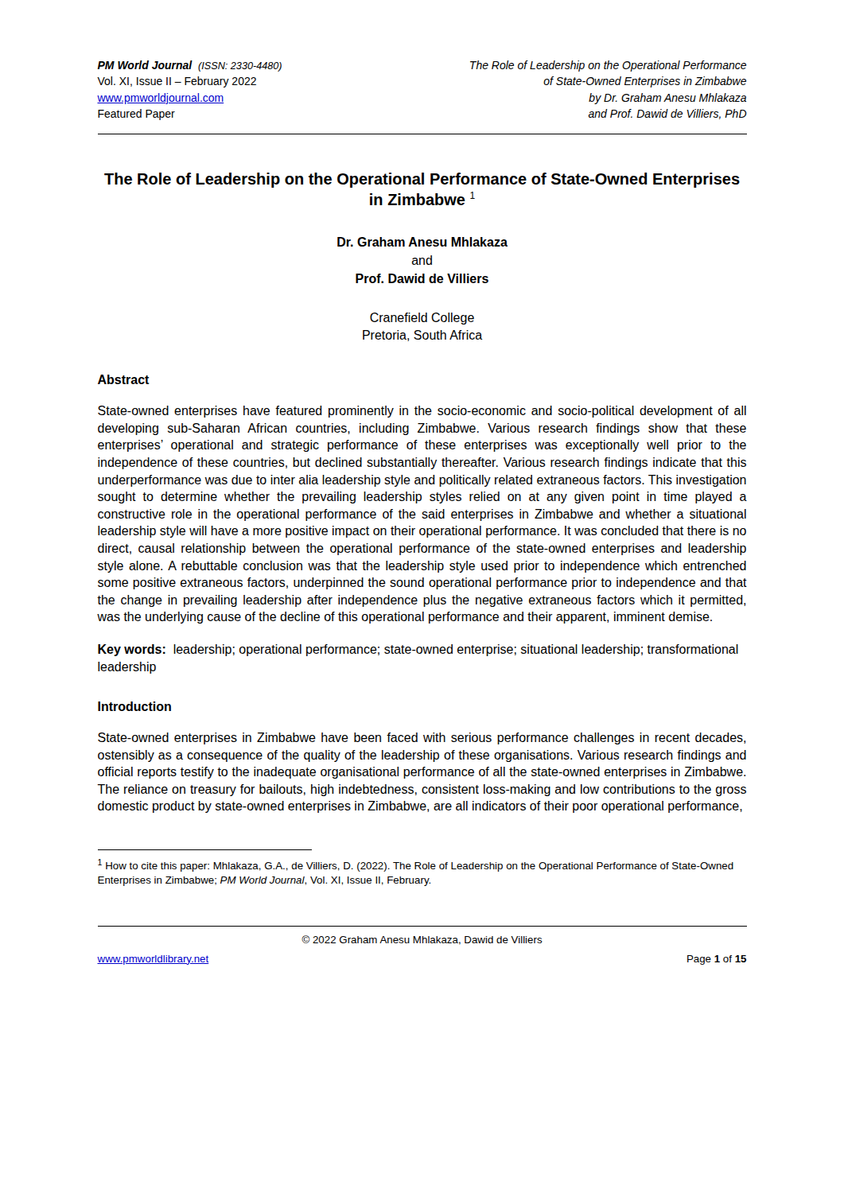| PM World Journal (ISSN: 2330-4480) | The Role of Leadership on the Operational Performance |
| Vol. XI, Issue II – February 2022 | of State-Owned Enterprises in Zimbabwe |
| www.pmworldjournal.com | by Dr. Graham Anesu Mhlakaza |
| Featured Paper | and Prof. Dawid de Villiers, PhD |
The Role of Leadership on the Operational Performance of State-Owned Enterprises in Zimbabwe 1
Dr. Graham Anesu Mhlakaza
and
Prof. Dawid de Villiers
Cranefield College
Pretoria, South Africa
Abstract
State-owned enterprises have featured prominently in the socio-economic and socio-political development of all developing sub-Saharan African countries, including Zimbabwe. Various research findings show that these enterprises’ operational and strategic performance of these enterprises was exceptionally well prior to the independence of these countries, but declined substantially thereafter. Various research findings indicate that this underperformance was due to inter alia leadership style and politically related extraneous factors. This investigation sought to determine whether the prevailing leadership styles relied on at any given point in time played a constructive role in the operational performance of the said enterprises in Zimbabwe and whether a situational leadership style will have a more positive impact on their operational performance. It was concluded that there is no direct, causal relationship between the operational performance of the state-owned enterprises and leadership style alone. A rebuttable conclusion was that the leadership style used prior to independence which entrenched some positive extraneous factors, underpinned the sound operational performance prior to independence and that the change in prevailing leadership after independence plus the negative extraneous factors which it permitted, was the underlying cause of the decline of this operational performance and their apparent, imminent demise.
Key words: leadership; operational performance; state-owned enterprise; situational leadership; transformational leadership
Introduction
State-owned enterprises in Zimbabwe have been faced with serious performance challenges in recent decades, ostensibly as a consequence of the quality of the leadership of these organisations. Various research findings and official reports testify to the inadequate organisational performance of all the state-owned enterprises in Zimbabwe. The reliance on treasury for bailouts, high indebtedness, consistent loss-making and low contributions to the gross domestic product by state-owned enterprises in Zimbabwe, are all indicators of their poor operational performance,
1 How to cite this paper: Mhlakaza, G.A., de Villiers, D. (2022). The Role of Leadership on the Operational Performance of State-Owned Enterprises in Zimbabwe; PM World Journal, Vol. XI, Issue II, February.
© 2022 Graham Anesu Mhlakaza, Dawid de Villiers
| www.pmworldlibrary.net | Page 1 of 15 |